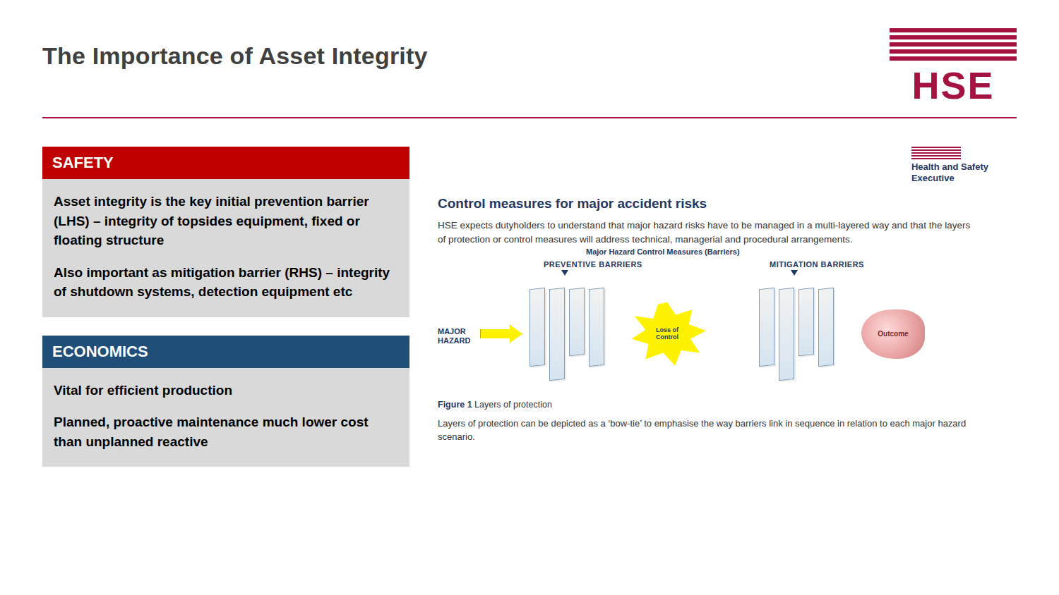The Importance of Asset Integrity
HSE
SAFETY
Asset integrity is the key initial prevention barrier (LHS) – integrity of topsides equipment, fixed or floating structure
Also important as mitigation barrier (RHS) – integrity of shutdown systems, detection equipment etc
ECONOMICS
Vital for efficient production
Planned, proactive maintenance much lower cost than unplanned reactive
Health and Safety
Executive
Control measures for major accident risks
HSE expects dutyholders to understand that major hazard risks have to be managed in a multi-layered way and that the layers of protection or control measures will address technical, managerial and procedural arrangements.
Major Hazard Control Measures (Barriers)
Preventive Barriers
Mitigation Barriers
MAJOR
HAZARD
Loss of
Control
Outcome
Figure 1 Layers of protection
Layers of protection can be depicted as a ‘bow-tie’ to emphasise the way barriers link in sequence in relation to each major hazard scenario.